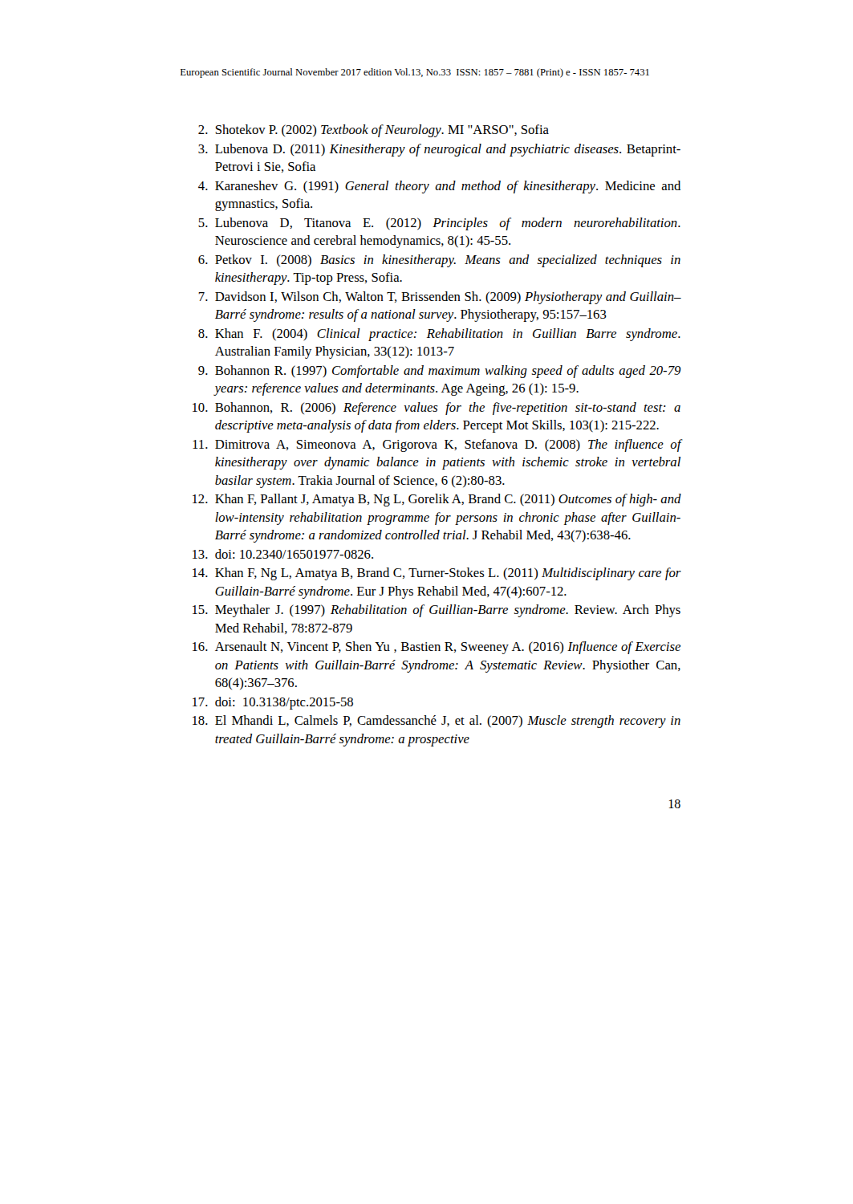European Scientific Journal November 2017 edition Vol.13, No.33 ISSN: 1857 – 7881 (Print) e - ISSN 1857- 7431
2. Shotekov P. (2002) Textbook of Neurology. MI "ARSO", Sofia
3. Lubenova D. (2011) Kinesitherapy of neurogical and psychiatric diseases. Betaprint-Petrovi i Sie, Sofia
4. Karaneshev G. (1991) General theory and method of kinesitherapy. Medicine and gymnastics, Sofia.
5. Lubenova D, Titanova E. (2012) Principles of modern neurorehabilitation. Neuroscience and cerebral hemodynamics, 8(1): 45-55.
6. Petkov I. (2008) Basics in kinesitherapy. Means and specialized techniques in kinesitherapy. Tip-top Press, Sofia.
7. Davidson I, Wilson Ch, Walton T, Brissenden Sh. (2009) Physiotherapy and Guillain–Barré syndrome: results of a national survey. Physiotherapy, 95:157–163
8. Khan F. (2004) Clinical practice: Rehabilitation in Guillian Barre syndrome. Australian Family Physician, 33(12): 1013-7
9. Bohannon R. (1997) Comfortable and maximum walking speed of adults aged 20-79 years: reference values and determinants. Age Ageing, 26 (1): 15-9.
10. Bohannon, R. (2006) Reference values for the five-repetition sit-to-stand test: a descriptive meta-analysis of data from elders. Percept Mot Skills, 103(1): 215-222.
11. Dimitrova A, Simeonova A, Grigorova K, Stefanova D. (2008) The influence of kinesitherapy over dynamic balance in patients with ischemic stroke in vertebral basilar system. Trakia Journal of Science, 6 (2):80-83.
12. Khan F, Pallant J, Amatya B, Ng L, Gorelik A, Brand C. (2011) Outcomes of high- and low-intensity rehabilitation programme for persons in chronic phase after Guillain-Barré syndrome: a randomized controlled trial. J Rehabil Med, 43(7):638-46.
13. doi: 10.2340/16501977-0826.
14. Khan F, Ng L, Amatya B, Brand C, Turner-Stokes L. (2011) Multidisciplinary care for Guillain-Barré syndrome. Eur J Phys Rehabil Med, 47(4):607-12.
15. Meythaler J. (1997) Rehabilitation of Guillian-Barre syndrome. Review. Arch Phys Med Rehabil, 78:872-879
16. Arsenault N, Vincent P, Shen Yu , Bastien R, Sweeney A. (2016) Influence of Exercise on Patients with Guillain-Barré Syndrome: A Systematic Review. Physiother Can, 68(4):367–376.
17. doi: 10.3138/ptc.2015-58
18. El Mhandi L, Calmels P, Camdessanché J, et al. (2007) Muscle strength recovery in treated Guillain-Barré syndrome: a prospective
18